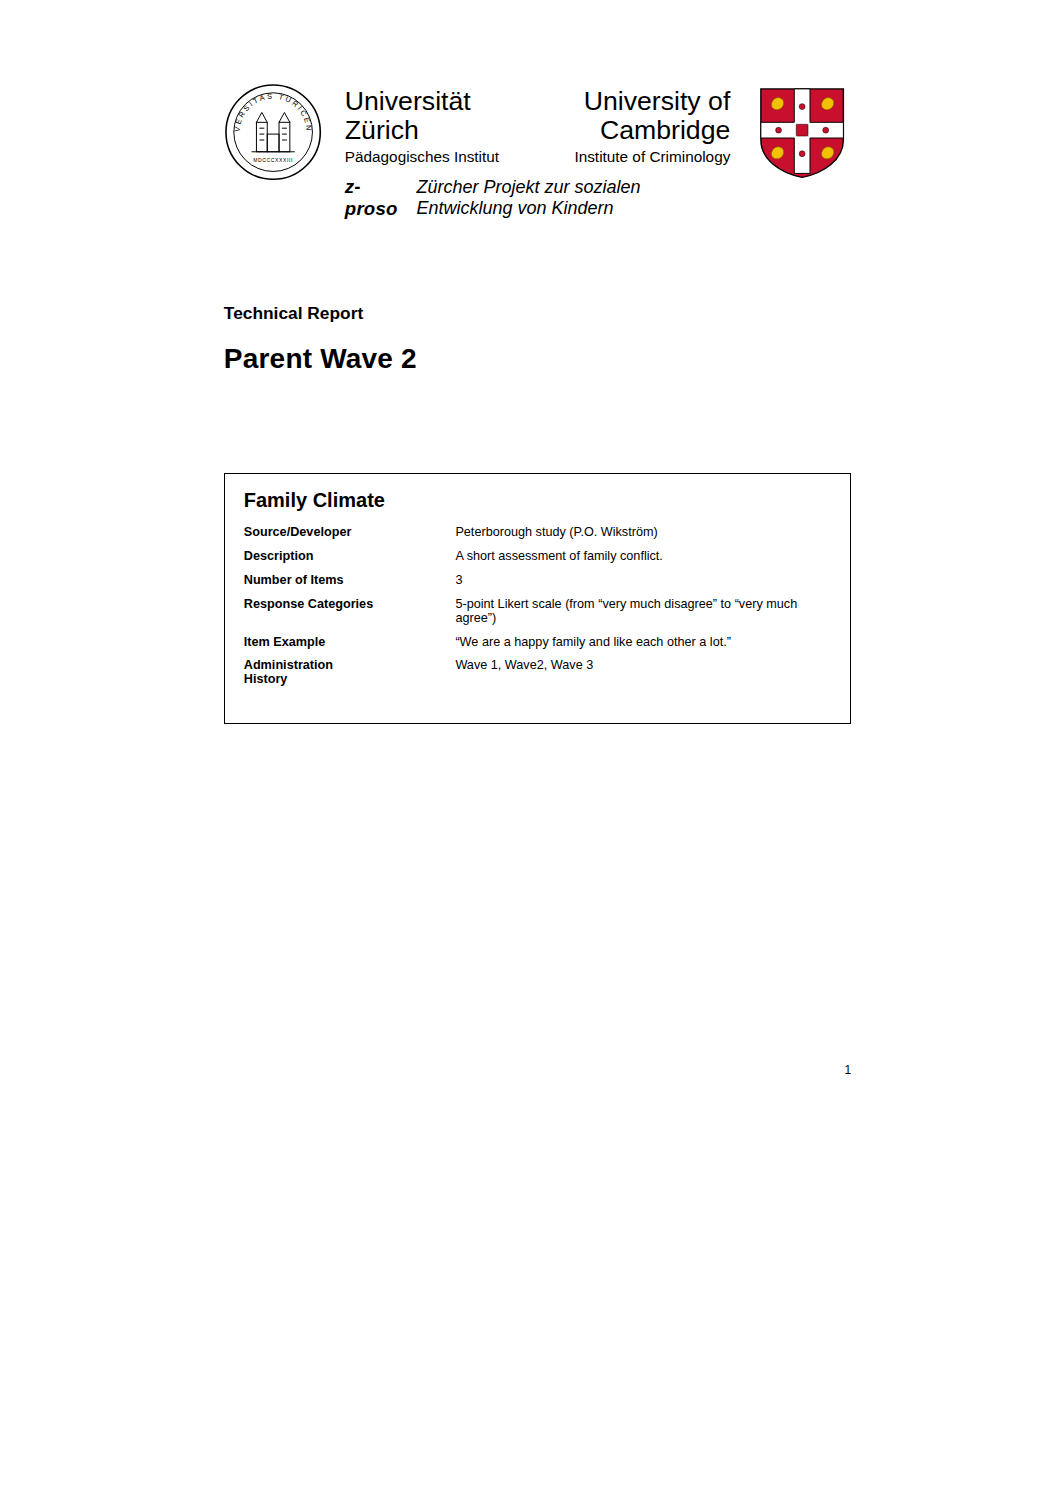UNIVERSITAS TURICENSIS MDCCCXXXIII
Universität Zürich
Pädagogisches Institut
University of Cambridge
Institute of Criminology
z-proso Zürcher Projekt zur sozialen Entwicklung von Kindern
Technical Report
Parent Wave 2
Family Climate
| Source/Developer | Peterborough study (P.O. Wikström) |
| Description | A short assessment of family conflict. |
| Number of Items | 3 |
| Response Categories | 5-point Likert scale (from “very much disagree” to “very much agree”) |
| Item Example | “We are a happy family and like each other a lot.” |
| Administration History | Wave 1, Wave2, Wave 3 |
1